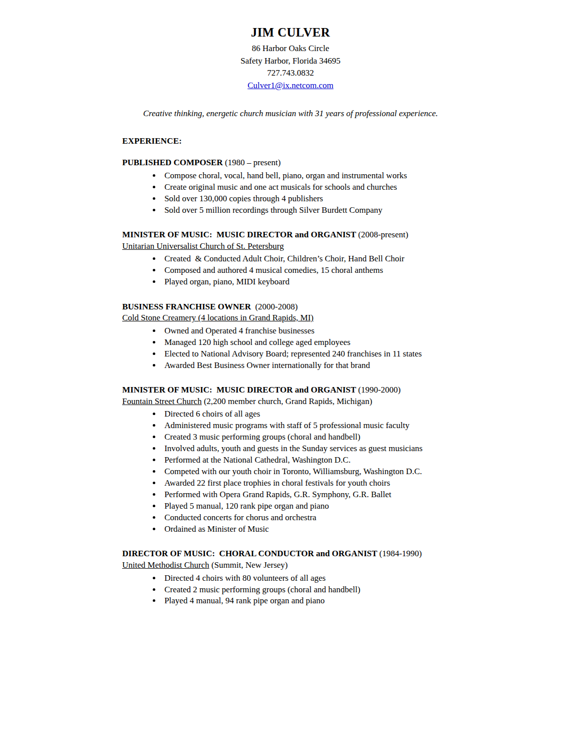JIM CULVER
86 Harbor Oaks Circle
Safety Harbor, Florida 34695
727.743.0832
Culver1@ix.netcom.com
Creative thinking, energetic church musician with 31 years of professional experience.
EXPERIENCE:
PUBLISHED COMPOSER (1980 – present)
Compose choral, vocal, hand bell, piano, organ and instrumental works
Create original music and one act musicals for schools and churches
Sold over 130,000 copies through 4 publishers
Sold over 5 million recordings through Silver Burdett Company
MINISTER OF MUSIC: MUSIC DIRECTOR and ORGANIST (2008-present)
Unitarian Universalist Church of St. Petersburg
Created & Conducted Adult Choir, Children’s Choir, Hand Bell Choir
Composed and authored 4 musical comedies, 15 choral anthems
Played organ, piano, MIDI keyboard
BUSINESS FRANCHISE OWNER (2000-2008)
Cold Stone Creamery (4 locations in Grand Rapids, MI)
Owned and Operated 4 franchise businesses
Managed 120 high school and college aged employees
Elected to National Advisory Board; represented 240 franchises in 11 states
Awarded Best Business Owner internationally for that brand
MINISTER OF MUSIC: MUSIC DIRECTOR and ORGANIST (1990-2000)
Fountain Street Church (2,200 member church, Grand Rapids, Michigan)
Directed 6 choirs of all ages
Administered music programs with staff of 5 professional music faculty
Created 3 music performing groups (choral and handbell)
Involved adults, youth and guests in the Sunday services as guest musicians
Performed at the National Cathedral, Washington D.C.
Competed with our youth choir in Toronto, Williamsburg, Washington D.C.
Awarded 22 first place trophies in choral festivals for youth choirs
Performed with Opera Grand Rapids, G.R. Symphony, G.R. Ballet
Played 5 manual, 120 rank pipe organ and piano
Conducted concerts for chorus and orchestra
Ordained as Minister of Music
DIRECTOR OF MUSIC: CHORAL CONDUCTOR and ORGANIST (1984-1990)
United Methodist Church (Summit, New Jersey)
Directed 4 choirs with 80 volunteers of all ages
Created 2 music performing groups (choral and handbell)
Played 4 manual, 94 rank pipe organ and piano